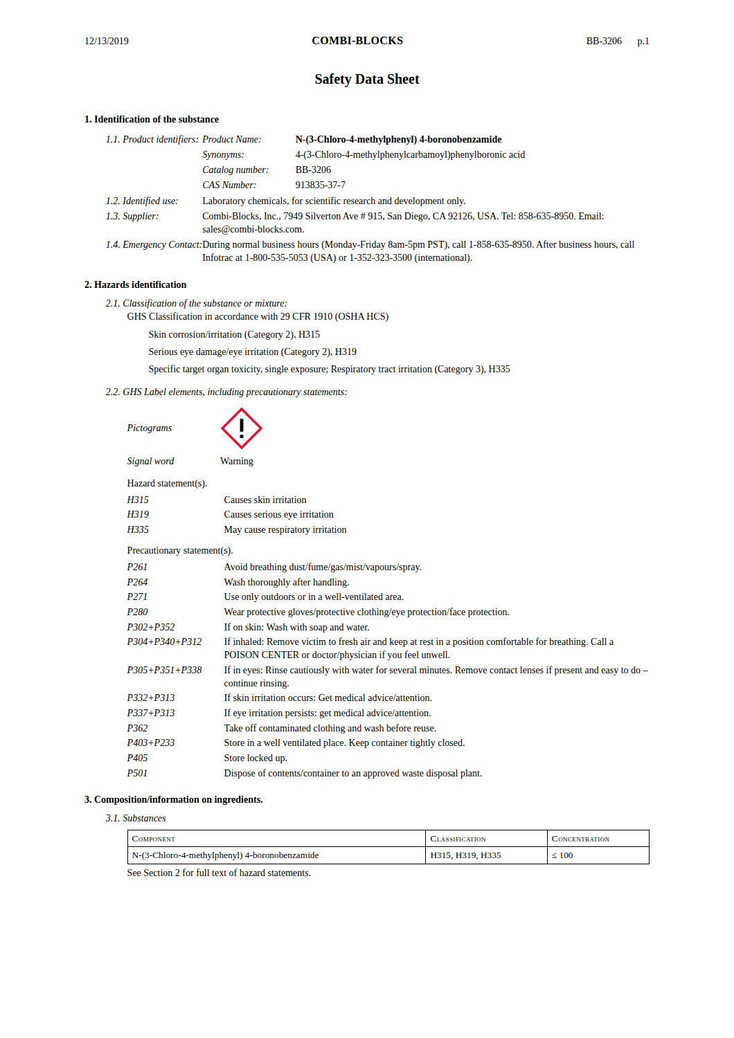12/13/2019
COMBI-BLOCKS
BB-3206 p.1
Safety Data Sheet
1. Identification of the substance
| 1.1. Product identifiers: | Product Name: | N-(3-Chloro-4-methylphenyl) 4-boronobenzamide |
| | Synonyms: | 4-(3-Chloro-4-methylphenylcarbamoyl)phenylboronic acid |
| | Catalog number: | BB-3206 |
| | CAS Number: | 913835-37-7 |
| 1.2. Identified use: | Laboratory chemicals, for scientific research and development only. |
| 1.3. Supplier: | Combi-Blocks, Inc., 7949 Silverton Ave # 915, San Diego, CA 92126, USA. Tel: 858-635-8950. Email: sales@combi-blocks.com. |
| 1.4. Emergency Contact: | During normal business hours (Monday-Friday 8am-5pm PST), call 1-858-635-8950. After business hours, call Infotrac at 1-800-535-5053 (USA) or 1-352-323-3500 (international). |
2. Hazards identification
2.1. Classification of the substance or mixture:
GHS Classification in accordance with 29 CFR 1910 (OSHA HCS)
Skin corrosion/irritation (Category 2), H315
Serious eye damage/eye irritation (Category 2), H319
Specific target organ toxicity, single exposure; Respiratory tract irritation (Category 3), H335
2.2. GHS Label elements, including precautionary statements:
Pictograms
Signal word
Warning
Hazard statement(s).
| H315 | Causes skin irritation |
| H319 | Causes serious eye irritation |
| H335 | May cause respiratory irritation |
Precautionary statement(s).
| P261 | Avoid breathing dust/fume/gas/mist/vapours/spray. |
| P264 | Wash thoroughly after handling. |
| P271 | Use only outdoors or in a well-ventilated area. |
| P280 | Wear protective gloves/protective clothing/eye protection/face protection. |
| P302+P352 | If on skin: Wash with soap and water. |
| P304+P340+P312 | If inhaled: Remove victim to fresh air and keep at rest in a position comfortable for breathing. Call a POISON CENTER or doctor/physician if you feel unwell. |
| P305+P351+P338 | If in eyes: Rinse cautiously with water for several minutes. Remove contact lenses if present and easy to do – continue rinsing. |
| P332+P313 | If skin irritation occurs: Get medical advice/attention. |
| P337+P313 | If eye irritation persists: get medical advice/attention. |
| P362 | Take off contaminated clothing and wash before reuse. |
| P403+P233 | Store in a well ventilated place. Keep container tightly closed. |
| P405 | Store locked up. |
| P501 | Dispose of contents/container to an approved waste disposal plant. |
3. Composition/information on ingredients.
3.1. Substances
| Component | Classification | Concentration |
| --- | --- | --- |
| N-(3-Chloro-4-methylphenyl) 4-boronobenzamide | H315, H319, H335 | ≤ 100 |
See Section 2 for full text of hazard statements.